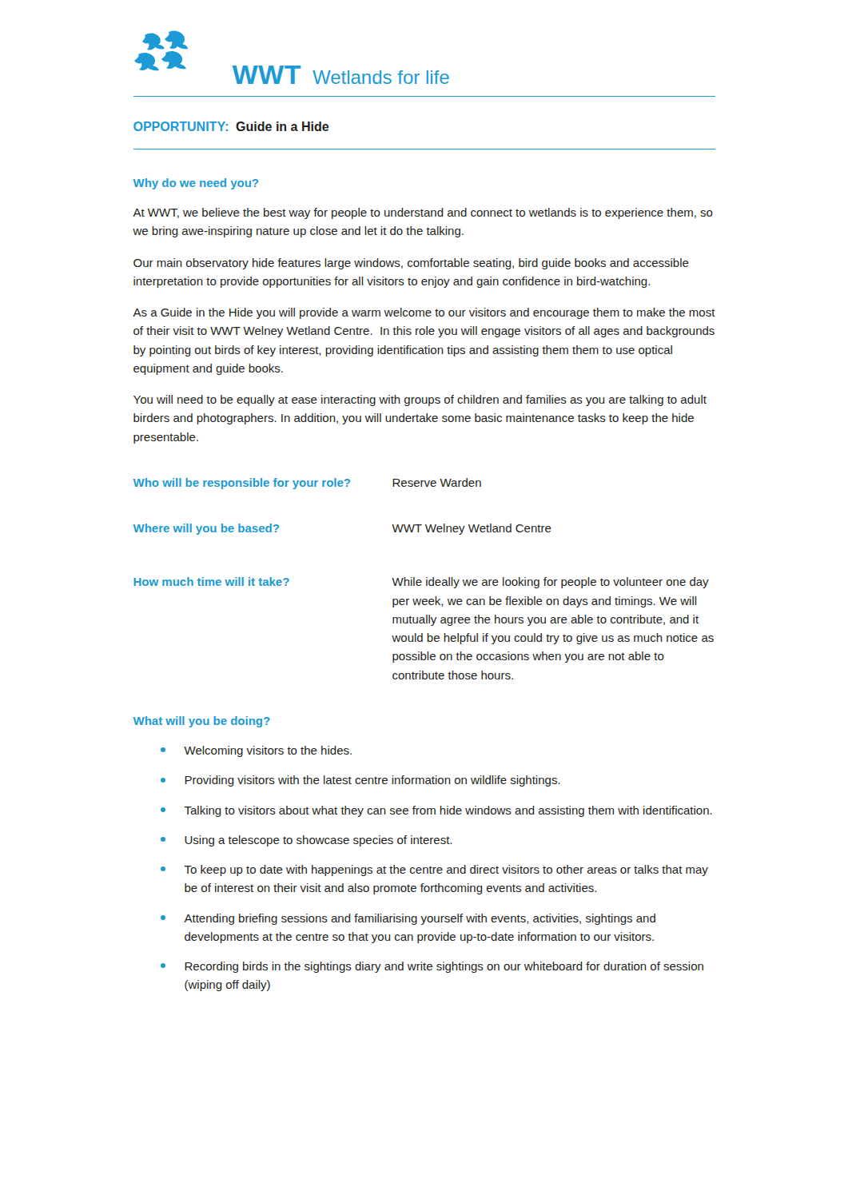WWT Wetlands for life
OPPORTUNITY: Guide in a Hide
Why do we need you?
At WWT, we believe the best way for people to understand and connect to wetlands is to experience them, so we bring awe-inspiring nature up close and let it do the talking.
Our main observatory hide features large windows, comfortable seating, bird guide books and accessible interpretation to provide opportunities for all visitors to enjoy and gain confidence in bird-watching.
As a Guide in the Hide you will provide a warm welcome to our visitors and encourage them to make the most of their visit to WWT Welney Wetland Centre. In this role you will engage visitors of all ages and backgrounds by pointing out birds of key interest, providing identification tips and assisting them them to use optical equipment and guide books.
You will need to be equally at ease interacting with groups of children and families as you are talking to adult birders and photographers. In addition, you will undertake some basic maintenance tasks to keep the hide presentable.
Who will be responsible for your role?
Reserve Warden
Where will you be based?
WWT Welney Wetland Centre
How much time will it take?
While ideally we are looking for people to volunteer one day per week, we can be flexible on days and timings. We will mutually agree the hours you are able to contribute, and it would be helpful if you could try to give us as much notice as possible on the occasions when you are not able to contribute those hours.
What will you be doing?
Welcoming visitors to the hides.
Providing visitors with the latest centre information on wildlife sightings.
Talking to visitors about what they can see from hide windows and assisting them with identification.
Using a telescope to showcase species of interest.
To keep up to date with happenings at the centre and direct visitors to other areas or talks that may be of interest on their visit and also promote forthcoming events and activities.
Attending briefing sessions and familiarising yourself with events, activities, sightings and developments at the centre so that you can provide up-to-date information to our visitors.
Recording birds in the sightings diary and write sightings on our whiteboard for duration of session (wiping off daily)